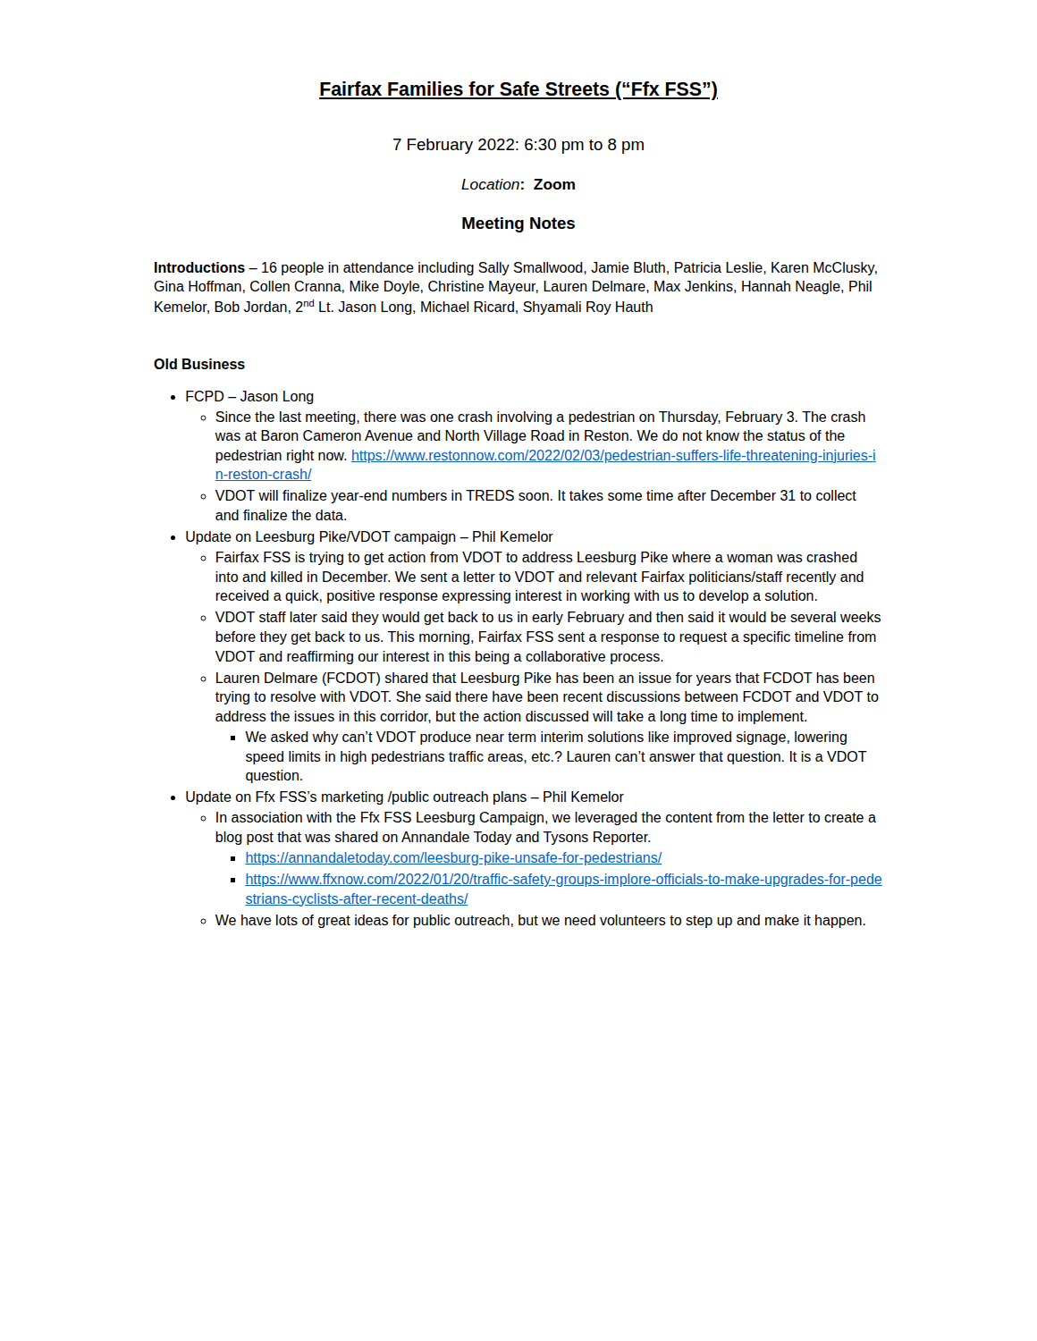Fairfax Families for Safe Streets (“Ffx FSS”)
7 February 2022: 6:30 pm to 8 pm
Location: Zoom
Meeting Notes
Introductions – 16 people in attendance including Sally Smallwood, Jamie Bluth, Patricia Leslie, Karen McClusky, Gina Hoffman, Collen Cranna, Mike Doyle, Christine Mayeur, Lauren Delmare, Max Jenkins, Hannah Neagle, Phil Kemelor, Bob Jordan, 2nd Lt. Jason Long, Michael Ricard, Shyamali Roy Hauth
Old Business
FCPD – Jason Long
Since the last meeting, there was one crash involving a pedestrian on Thursday, February 3. The crash was at Baron Cameron Avenue and North Village Road in Reston. We do not know the status of the pedestrian right now. https://www.restonnow.com/2022/02/03/pedestrian-suffers-life-threatening-injuries-in-reston-crash/
VDOT will finalize year-end numbers in TREDS soon. It takes some time after December 31 to collect and finalize the data.
Update on Leesburg Pike/VDOT campaign – Phil Kemelor
Fairfax FSS is trying to get action from VDOT to address Leesburg Pike where a woman was crashed into and killed in December. We sent a letter to VDOT and relevant Fairfax politicians/staff recently and received a quick, positive response expressing interest in working with us to develop a solution.
VDOT staff later said they would get back to us in early February and then said it would be several weeks before they get back to us. This morning, Fairfax FSS sent a response to request a specific timeline from VDOT and reaffirming our interest in this being a collaborative process.
Lauren Delmare (FCDOT) shared that Leesburg Pike has been an issue for years that FCDOT has been trying to resolve with VDOT. She said there have been recent discussions between FCDOT and VDOT to address the issues in this corridor, but the action discussed will take a long time to implement.
We asked why can’t VDOT produce near term interim solutions like improved signage, lowering speed limits in high pedestrians traffic areas, etc.? Lauren can’t answer that question. It is a VDOT question.
Update on Ffx FSS’s marketing /public outreach plans – Phil Kemelor
In association with the Ffx FSS Leesburg Campaign, we leveraged the content from the letter to create a blog post that was shared on Annandale Today and Tysons Reporter.
https://annandaletoday.com/leesburg-pike-unsafe-for-pedestrians/
https://www.ffxnow.com/2022/01/20/traffic-safety-groups-implore-officials-to-make-upgrades-for-pedestrians-cyclists-after-recent-deaths/
We have lots of great ideas for public outreach, but we need volunteers to step up and make it happen.